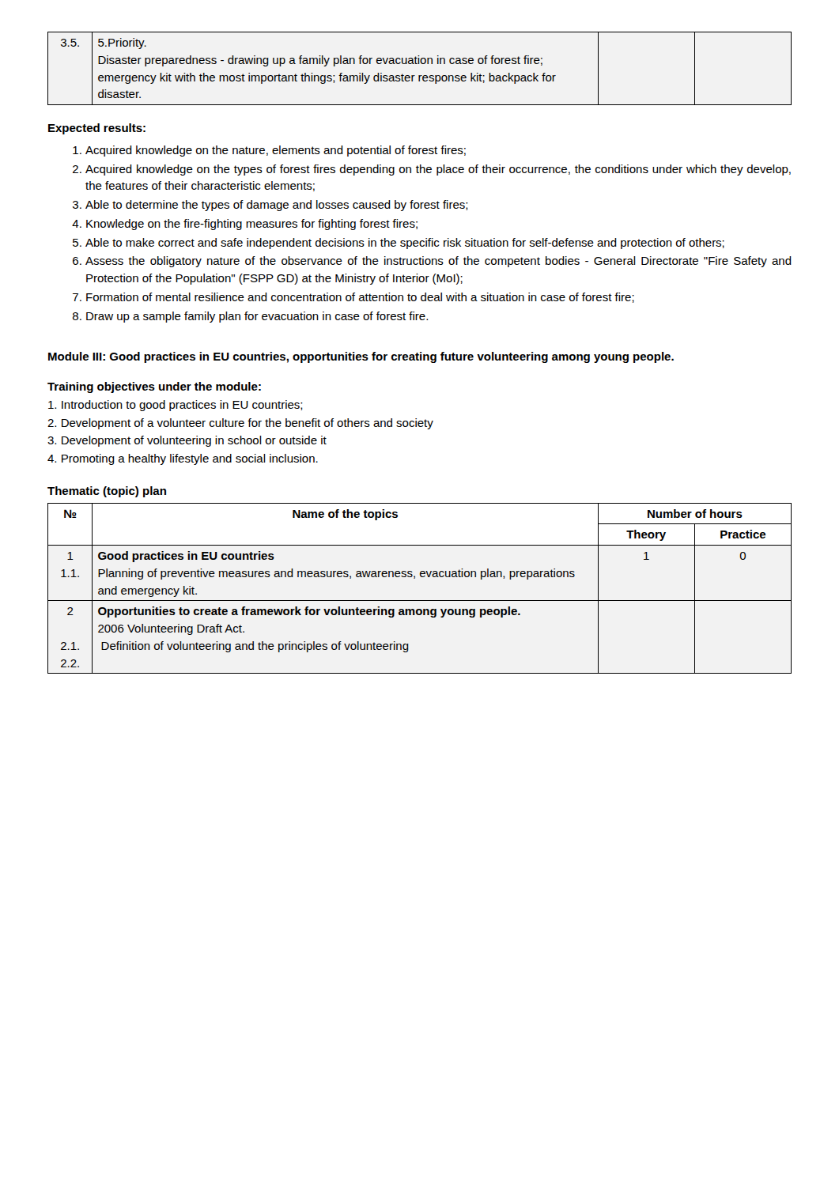| 3.5. | 5.Priority. Disaster preparedness - drawing up a family plan for evacuation in case of forest fire; emergency kit with the most important things; family disaster response kit; backpack for disaster. | | |
Expected results:
Acquired knowledge on the nature, elements and potential of forest fires;
Acquired knowledge on the types of forest fires depending on the place of their occurrence, the conditions under which they develop, the features of their characteristic elements;
Able to determine the types of damage and losses caused by forest fires;
Knowledge on the fire-fighting measures for fighting forest fires;
Able to make correct and safe independent decisions in the specific risk situation for self-defense and protection of others;
Assess the obligatory nature of the observance of the instructions of the competent bodies - General Directorate "Fire Safety and Protection of the Population" (FSPP GD) at the Ministry of Interior (MoI);
Formation of mental resilience and concentration of attention to deal with a situation in case of forest fire;
Draw up a sample family plan for evacuation in case of forest fire.
Module III: Good practices in EU countries, opportunities for creating future volunteering among young people.
Training objectives under the module:
1. Introduction to good practices in EU countries;
2. Development of a volunteer culture for the benefit of others and society
3. Development of volunteering in school or outside it
4. Promoting a healthy lifestyle and social inclusion.
Thematic (topic) plan
| № | Name of the topics | Number of hours |
| --- | --- | --- |
| Theory | Practice |
| 1 1.1. | Good practices in EU countries Planning of preventive measures and measures, awareness, evacuation plan, preparations and emergency kit. | 1 | 0 |
| 2 2.1. 2.2. | Opportunities to create a framework for volunteering among young people. 2006 Volunteering Draft Act. Definition of volunteering and the principles of volunteering | | |